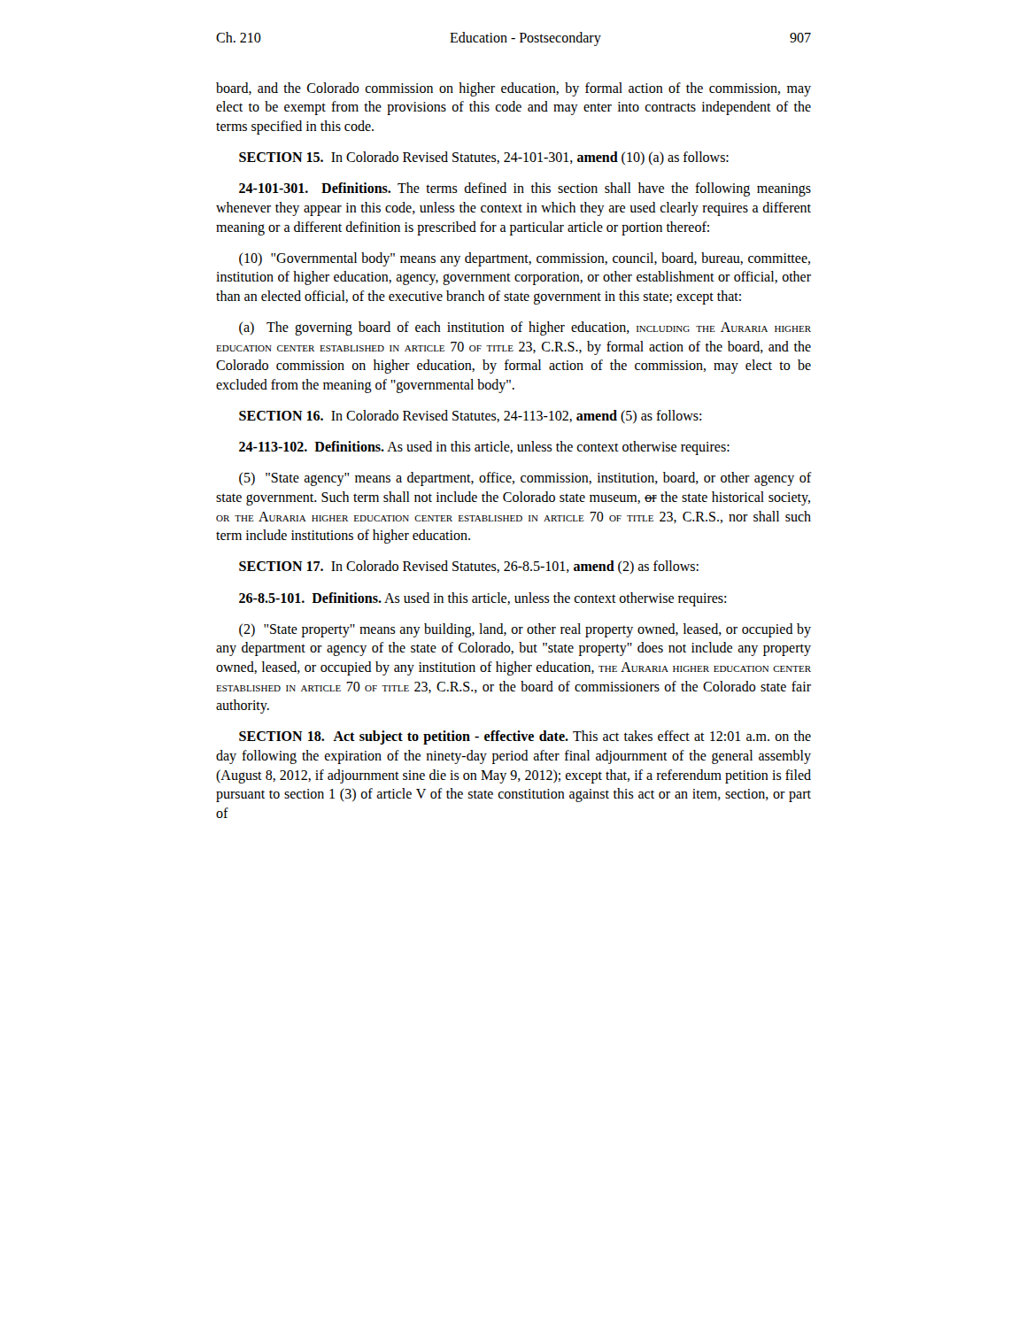Ch. 210 Education - Postsecondary 907
board, and the Colorado commission on higher education, by formal action of the commission, may elect to be exempt from the provisions of this code and may enter into contracts independent of the terms specified in this code.
SECTION 15. In Colorado Revised Statutes, 24-101-301, amend (10) (a) as follows:
24-101-301. Definitions. The terms defined in this section shall have the following meanings whenever they appear in this code, unless the context in which they are used clearly requires a different meaning or a different definition is prescribed for a particular article or portion thereof:
(10) "Governmental body" means any department, commission, council, board, bureau, committee, institution of higher education, agency, government corporation, or other establishment or official, other than an elected official, of the executive branch of state government in this state; except that:
(a) The governing board of each institution of higher education, including the Auraria higher education center established in article 70 of title 23, C.R.S., by formal action of the board, and the Colorado commission on higher education, by formal action of the commission, may elect to be excluded from the meaning of "governmental body".
SECTION 16. In Colorado Revised Statutes, 24-113-102, amend (5) as follows:
24-113-102. Definitions. As used in this article, unless the context otherwise requires:
(5) "State agency" means a department, office, commission, institution, board, or other agency of state government. Such term shall not include the Colorado state museum, or the state historical society, or the Auraria higher education center established in article 70 of title 23, C.R.S., nor shall such term include institutions of higher education.
SECTION 17. In Colorado Revised Statutes, 26-8.5-101, amend (2) as follows:
26-8.5-101. Definitions. As used in this article, unless the context otherwise requires:
(2) "State property" means any building, land, or other real property owned, leased, or occupied by any department or agency of the state of Colorado, but "state property" does not include any property owned, leased, or occupied by any institution of higher education, the Auraria higher education center established in article 70 of title 23, C.R.S., or the board of commissioners of the Colorado state fair authority.
SECTION 18. Act subject to petition - effective date. This act takes effect at 12:01 a.m. on the day following the expiration of the ninety-day period after final adjournment of the general assembly (August 8, 2012, if adjournment sine die is on May 9, 2012); except that, if a referendum petition is filed pursuant to section 1 (3) of article V of the state constitution against this act or an item, section, or part of